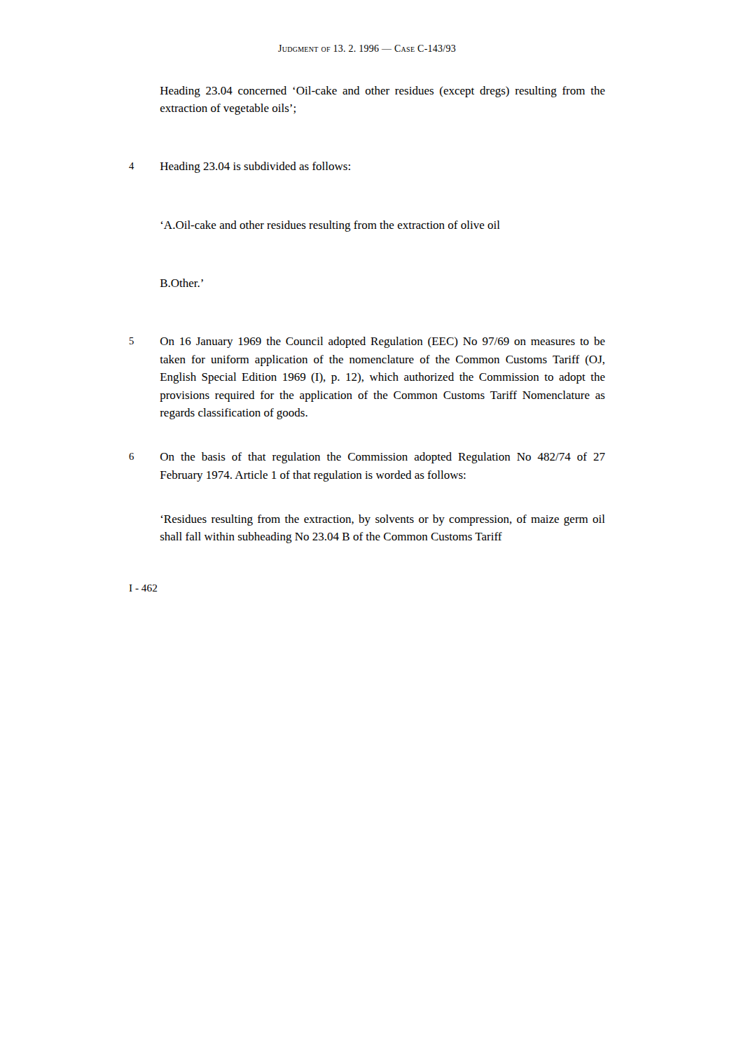Judgment of 13. 2. 1996 — Case C-143/93
Heading 23.04 concerned ‘Oil-cake and other residues (except dregs) resulting from the extraction of vegetable oils’;
4
Heading 23.04 is subdivided as follows:
‘A.Oil-cake and other residues resulting from the extraction of olive oil
B.Other.’
5
On 16 January 1969 the Council adopted Regulation (EEC) No 97/69 on measures to be taken for uniform application of the nomenclature of the Common Customs Tariff (OJ, English Special Edition 1969 (I), p. 12), which authorized the Commission to adopt the provisions required for the application of the Common Customs Tariff Nomenclature as regards classification of goods.
6
On the basis of that regulation the Commission adopted Regulation No 482/74 of 27 February 1974. Article 1 of that regulation is worded as follows:
‘Residues resulting from the extraction, by solvents or by compression, of maize germ oil shall fall within subheading No 23.04 B of the Common Customs Tariff
I - 462